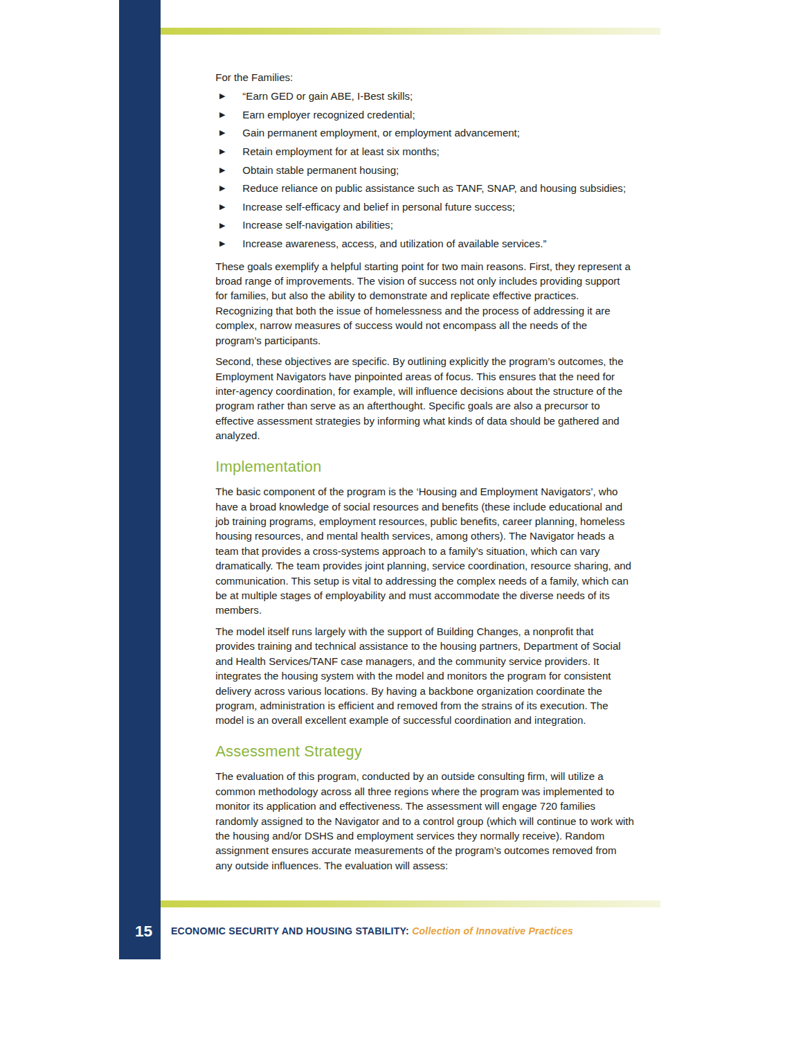For the Families:
“Earn GED or gain ABE, I-Best skills;
Earn employer recognized credential;
Gain permanent employment, or employment advancement;
Retain employment for at least six months;
Obtain stable permanent housing;
Reduce reliance on public assistance such as TANF, SNAP, and housing subsidies;
Increase self-efficacy and belief in personal future success;
Increase self-navigation abilities;
Increase awareness, access, and utilization of available services.”
These goals exemplify a helpful starting point for two main reasons. First, they represent a broad range of improvements. The vision of success not only includes providing support for families, but also the ability to demonstrate and replicate effective practices. Recognizing that both the issue of homelessness and the process of addressing it are complex, narrow measures of success would not encompass all the needs of the program’s participants.
Second, these objectives are specific. By outlining explicitly the program’s outcomes, the Employment Navigators have pinpointed areas of focus. This ensures that the need for inter-agency coordination, for example, will influence decisions about the structure of the program rather than serve as an afterthought. Specific goals are also a precursor to effective assessment strategies by informing what kinds of data should be gathered and analyzed.
Implementation
The basic component of the program is the ‘Housing and Employment Navigators’, who have a broad knowledge of social resources and benefits (these include educational and job training programs, employment resources, public benefits, career planning, homeless housing resources, and mental health services, among others). The Navigator heads a team that provides a cross-systems approach to a family’s situation, which can vary dramatically. The team provides joint planning, service coordination, resource sharing, and communication. This setup is vital to addressing the complex needs of a family, which can be at multiple stages of employability and must accommodate the diverse needs of its members.
The model itself runs largely with the support of Building Changes, a nonprofit that provides training and technical assistance to the housing partners, Department of Social and Health Services/TANF case managers, and the community service providers. It integrates the housing system with the model and monitors the program for consistent delivery across various locations. By having a backbone organization coordinate the program, administration is efficient and removed from the strains of its execution. The model is an overall excellent example of successful coordination and integration.
Assessment Strategy
The evaluation of this program, conducted by an outside consulting firm, will utilize a common methodology across all three regions where the program was implemented to monitor its application and effectiveness. The assessment will engage 720 families randomly assigned to the Navigator and to a control group (which will continue to work with the housing and/or DSHS and employment services they normally receive). Random assignment ensures accurate measurements of the program’s outcomes removed from any outside influences. The evaluation will assess:
15
ECONOMIC SECURITY AND HOUSING STABILITY: Collection of Innovative Practices